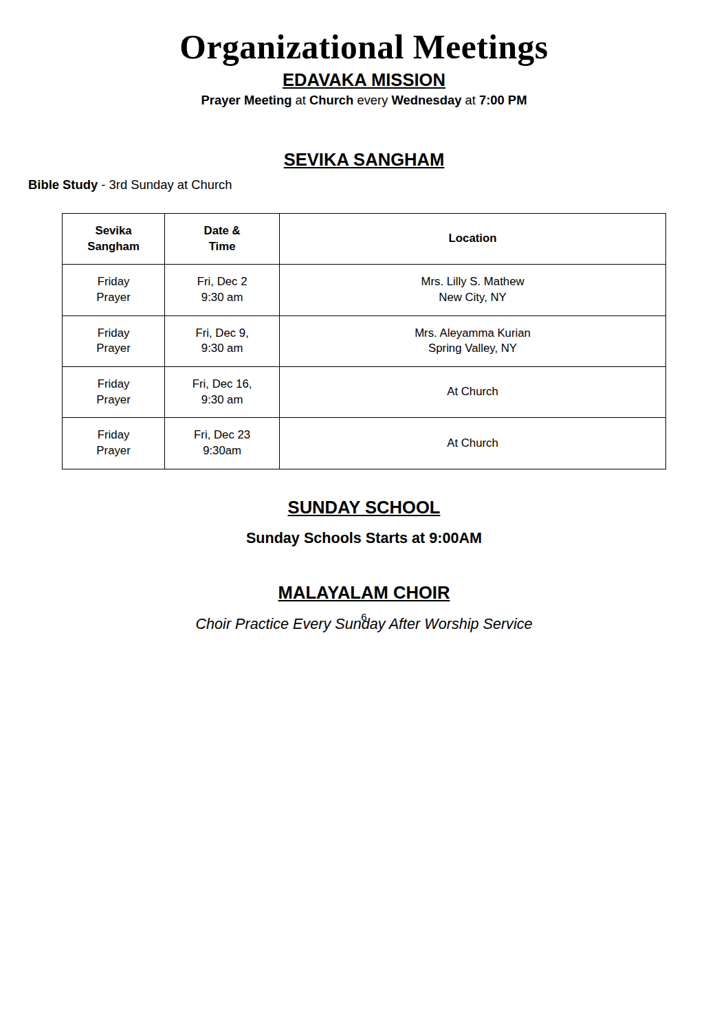Organizational Meetings
EDAVAKA MISSION
Prayer Meeting at Church every Wednesday at 7:00 PM
SEVIKA SANGHAM
Bible Study - 3rd Sunday at Church
| Sevika Sangham | Date & Time | Location |
| --- | --- | --- |
| Friday Prayer | Fri, Dec 2 9:30 am | Mrs. Lilly S. Mathew New City, NY |
| Friday Prayer | Fri, Dec 9, 9:30 am | Mrs. Aleyamma Kurian Spring Valley, NY |
| Friday Prayer | Fri, Dec 16, 9:30 am | At Church |
| Friday Prayer | Fri, Dec 23 9:30am | At Church |
SUNDAY SCHOOL
Sunday Schools Starts at 9:00AM
MALAYALAM CHOIR
6 Choir Practice Every Sunday After Worship Service